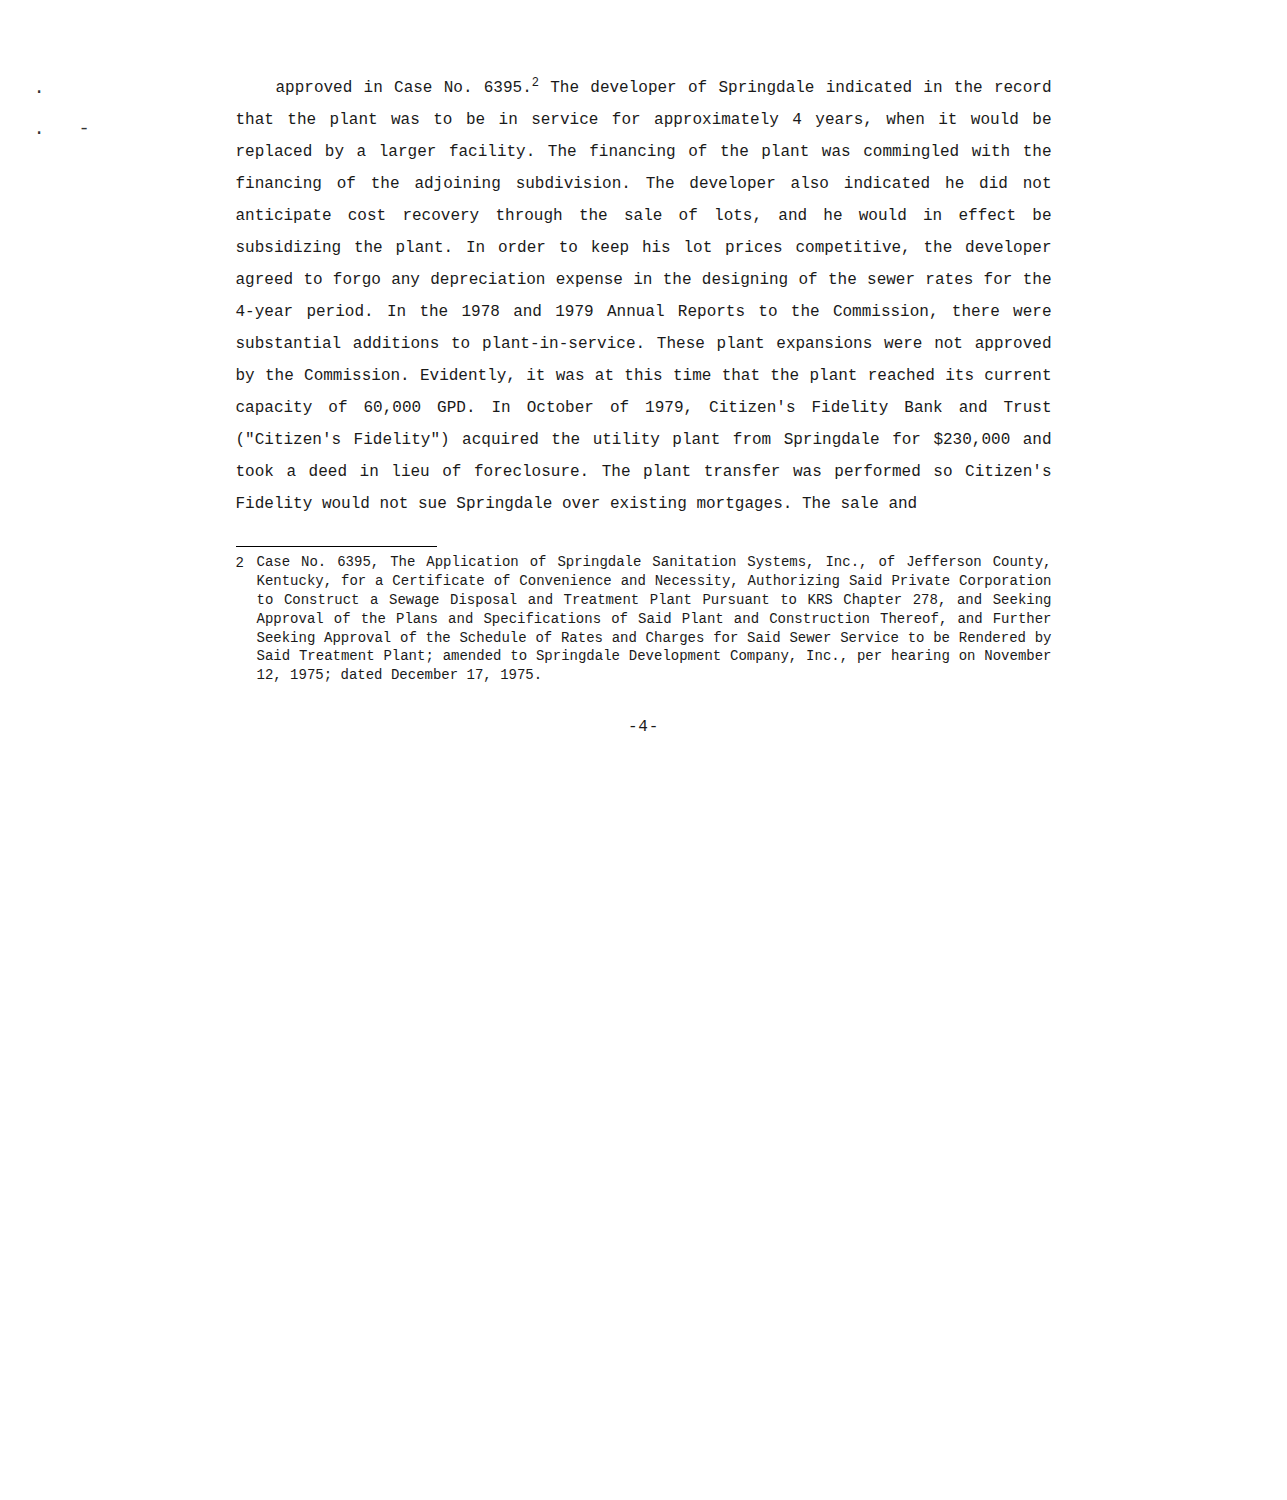.
. -
approved in Case No. 6395.2 The developer of Springdale indicated in the record that the plant was to be in service for approximately 4 years, when it would be replaced by a larger facility. The financing of the plant was commingled with the financing of the adjoining subdivision. The developer also indicated he did not anticipate cost recovery through the sale of lots, and he would in effect be subsidizing the plant. In order to keep his lot prices competitive, the developer agreed to forgo any depreciation expense in the designing of the sewer rates for the 4-year period. In the 1978 and 1979 Annual Reports to the Commission, there were substantial additions to plant-in-service. These plant expansions were not approved by the Commission. Evidently, it was at this time that the plant reached its current capacity of 60,000 GPD. In October of 1979, Citizen's Fidelity Bank and Trust ("Citizen's Fidelity") acquired the utility plant from Springdale for $230,000 and took a deed in lieu of foreclosure. The plant transfer was performed so Citizen's Fidelity would not sue Springdale over existing mortgages. The sale and
2
Case No. 6395, The Application of Springdale Sanitation Systems, Inc., of Jefferson County, Kentucky, for a Certificate of Convenience and Necessity, Authorizing Said Private Corporation to Construct a Sewage Disposal and Treatment Plant Pursuant to KRS Chapter 278, and Seeking Approval of the Plans and Specifications of Said Plant and Construction Thereof, and Further Seeking Approval of the Schedule of Rates and Charges for Said Sewer Service to be Rendered by Said Treatment Plant; amended to Springdale Development Company, Inc., per hearing on November 12, 1975; dated December 17, 1975.
-4-